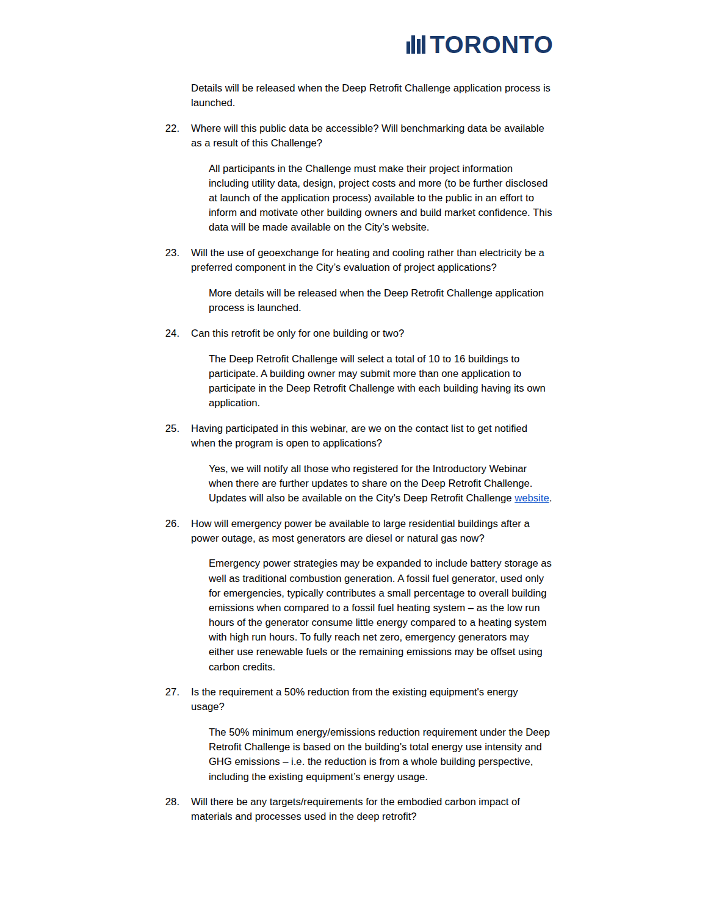TORONTO
Details will be released when the Deep Retrofit Challenge application process is launched.
Where will this public data be accessible? Will benchmarking data be available as a result of this Challenge?
All participants in the Challenge must make their project information including utility data, design, project costs and more (to be further disclosed at launch of the application process) available to the public in an effort to inform and motivate other building owners and build market confidence. This data will be made available on the City's website.
Will the use of geoexchange for heating and cooling rather than electricity be a preferred component in the City’s evaluation of project applications?
More details will be released when the Deep Retrofit Challenge application process is launched.
Can this retrofit be only for one building or two?
The Deep Retrofit Challenge will select a total of 10 to 16 buildings to participate. A building owner may submit more than one application to participate in the Deep Retrofit Challenge with each building having its own application.
Having participated in this webinar, are we on the contact list to get notified when the program is open to applications?
Yes, we will notify all those who registered for the Introductory Webinar when there are further updates to share on the Deep Retrofit Challenge. Updates will also be available on the City's Deep Retrofit Challenge website.
How will emergency power be available to large residential buildings after a power outage, as most generators are diesel or natural gas now?
Emergency power strategies may be expanded to include battery storage as well as traditional combustion generation. A fossil fuel generator, used only for emergencies, typically contributes a small percentage to overall building emissions when compared to a fossil fuel heating system – as the low run hours of the generator consume little energy compared to a heating system with high run hours. To fully reach net zero, emergency generators may either use renewable fuels or the remaining emissions may be offset using carbon credits.
Is the requirement a 50% reduction from the existing equipment's energy usage?
The 50% minimum energy/emissions reduction requirement under the Deep Retrofit Challenge is based on the building's total energy use intensity and GHG emissions – i.e. the reduction is from a whole building perspective, including the existing equipment’s energy usage.
Will there be any targets/requirements for the embodied carbon impact of materials and processes used in the deep retrofit?